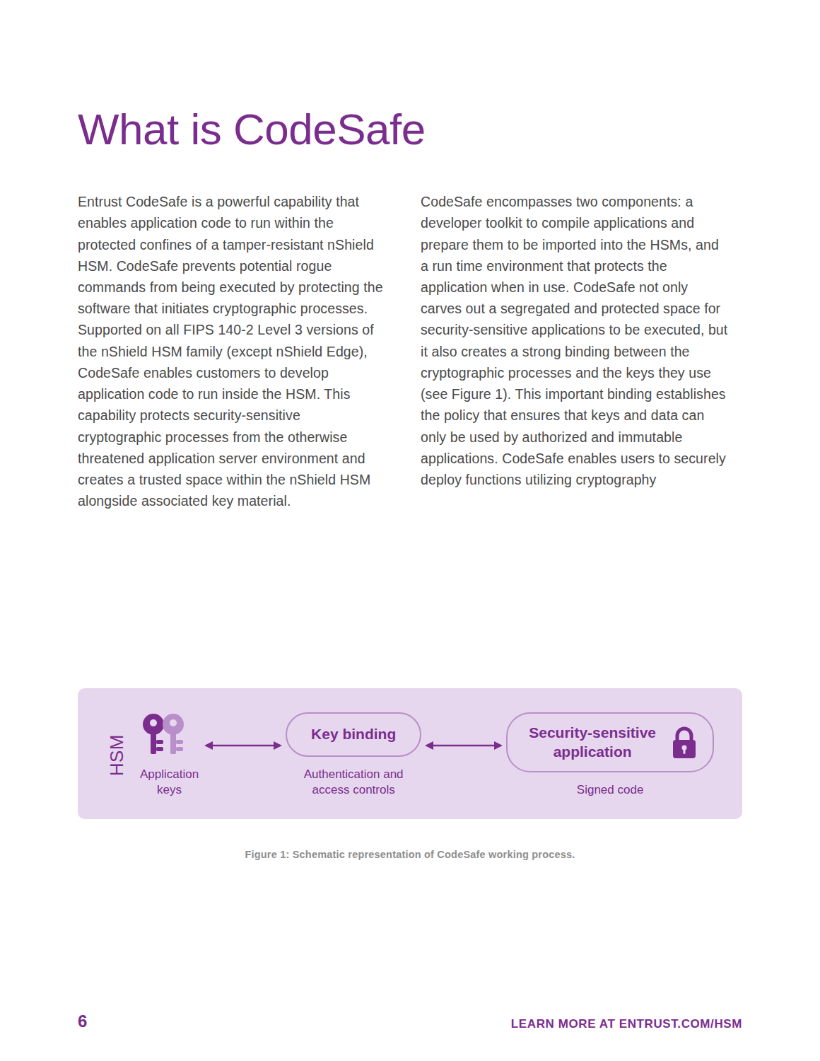What is CodeSafe
Entrust CodeSafe is a powerful capability that enables application code to run within the protected confines of a tamper-resistant nShield HSM. CodeSafe prevents potential rogue commands from being executed by protecting the software that initiates cryptographic processes. Supported on all FIPS 140-2 Level 3 versions of the nShield HSM family (except nShield Edge), CodeSafe enables customers to develop application code to run inside the HSM. This capability protects security-sensitive cryptographic processes from the otherwise threatened application server environment and creates a trusted space within the nShield HSM alongside associated key material.
CodeSafe encompasses two components: a developer toolkit to compile applications and prepare them to be imported into the HSMs, and a run time environment that protects the application when in use. CodeSafe not only carves out a segregated and protected space for security-sensitive applications to be executed, but it also creates a strong binding between the cryptographic processes and the keys they use (see Figure 1). This important binding establishes the policy that ensures that keys and data can only be used by authorized and immutable applications. CodeSafe enables users to securely deploy functions utilizing cryptography
HSM
Application keys
Key binding
Authentication and
access controls
Security-sensitive
application
Signed code
Figure 1: Schematic representation of CodeSafe working process.
6
LEARN MORE AT ENTRUST.COM/HSM